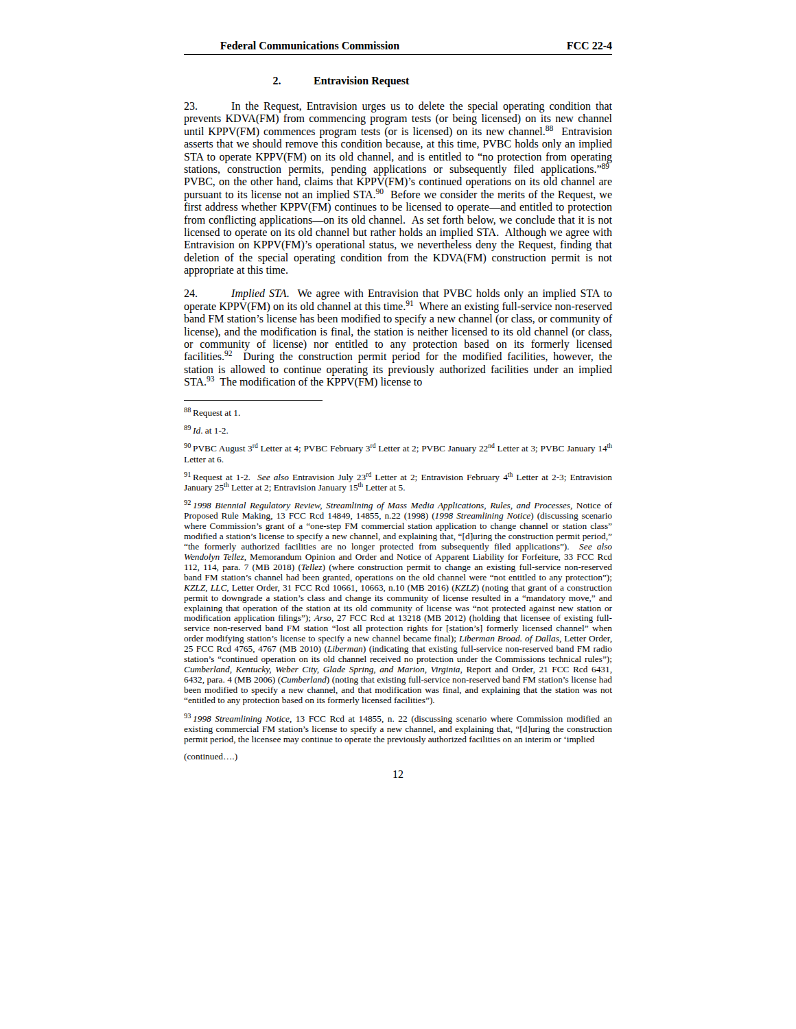Federal Communications Commission FCC 22-4
2. Entravision Request
23. In the Request, Entravision urges us to delete the special operating condition that prevents KDVA(FM) from commencing program tests (or being licensed) on its new channel until KPPV(FM) commences program tests (or is licensed) on its new channel.88 Entravision asserts that we should remove this condition because, at this time, PVBC holds only an implied STA to operate KPPV(FM) on its old channel, and is entitled to “no protection from operating stations, construction permits, pending applications or subsequently filed applications.”89 PVBC, on the other hand, claims that KPPV(FM)’s continued operations on its old channel are pursuant to its license not an implied STA.90 Before we consider the merits of the Request, we first address whether KPPV(FM) continues to be licensed to operate—and entitled to protection from conflicting applications—on its old channel. As set forth below, we conclude that it is not licensed to operate on its old channel but rather holds an implied STA. Although we agree with Entravision on KPPV(FM)’s operational status, we nevertheless deny the Request, finding that deletion of the special operating condition from the KDVA(FM) construction permit is not appropriate at this time.
24. Implied STA. We agree with Entravision that PVBC holds only an implied STA to operate KPPV(FM) on its old channel at this time.91 Where an existing full-service non-reserved band FM station’s license has been modified to specify a new channel (or class, or community of license), and the modification is final, the station is neither licensed to its old channel (or class, or community of license) nor entitled to any protection based on its formerly licensed facilities.92 During the construction permit period for the modified facilities, however, the station is allowed to continue operating its previously authorized facilities under an implied STA.93 The modification of the KPPV(FM) license to
88 Request at 1.
89 Id. at 1-2.
90 PVBC August 3rd Letter at 4; PVBC February 3rd Letter at 2; PVBC January 22nd Letter at 3; PVBC January 14th Letter at 6.
91 Request at 1-2. See also Entravision July 23rd Letter at 2; Entravision February 4th Letter at 2-3; Entravision January 25th Letter at 2; Entravision January 15th Letter at 5.
921998 Biennial Regulatory Review, Streamlining of Mass Media Applications, Rules, and Processes, Notice of Proposed Rule Making, 13 FCC Rcd 14849, 14855, n.22 (1998) (1998 Streamlining Notice) (discussing scenario where Commission’s grant of a “one-step FM commercial station application to change channel or station class” modified a station’s license to specify a new channel, and explaining that, “[d]uring the construction permit period,” “the formerly authorized facilities are no longer protected from subsequently filed applications”). See also Wendolyn Tellez, Memorandum Opinion and Order and Notice of Apparent Liability for Forfeiture, 33 FCC Rcd 112, 114, para. 7 (MB 2018) (Tellez) (where construction permit to change an existing full-service non-reserved band FM station’s channel had been granted, operations on the old channel were “not entitled to any protection”); KZLZ, LLC, Letter Order, 31 FCC Rcd 10661, 10663, n.10 (MB 2016) (KZLZ) (noting that grant of a construction permit to downgrade a station’s class and change its community of license resulted in a “mandatory move,” and explaining that operation of the station at its old community of license was “not protected against new station or modification application filings”); Arso, 27 FCC Rcd at 13218 (MB 2012) (holding that licensee of existing full-service non-reserved band FM station “lost all protection rights for [station’s] formerly licensed channel” when order modifying station’s license to specify a new channel became final); Liberman Broad. of Dallas, Letter Order, 25 FCC Rcd 4765, 4767 (MB 2010) (Liberman) (indicating that existing full-service non-reserved band FM radio station’s “continued operation on its old channel received no protection under the Commissions technical rules”); Cumberland, Kentucky, Weber City, Glade Spring, and Marion, Virginia, Report and Order, 21 FCC Rcd 6431, 6432, para. 4 (MB 2006) (Cumberland) (noting that existing full-service non-reserved band FM station’s license had been modified to specify a new channel, and that modification was final, and explaining that the station was not “entitled to any protection based on its formerly licensed facilities”).
931998 Streamlining Notice, 13 FCC Rcd at 14855, n. 22 (discussing scenario where Commission modified an existing commercial FM station’s license to specify a new channel, and explaining that, “[d]uring the construction permit period, the licensee may continue to operate the previously authorized facilities on an interim or ‘implied
(continued….)
12